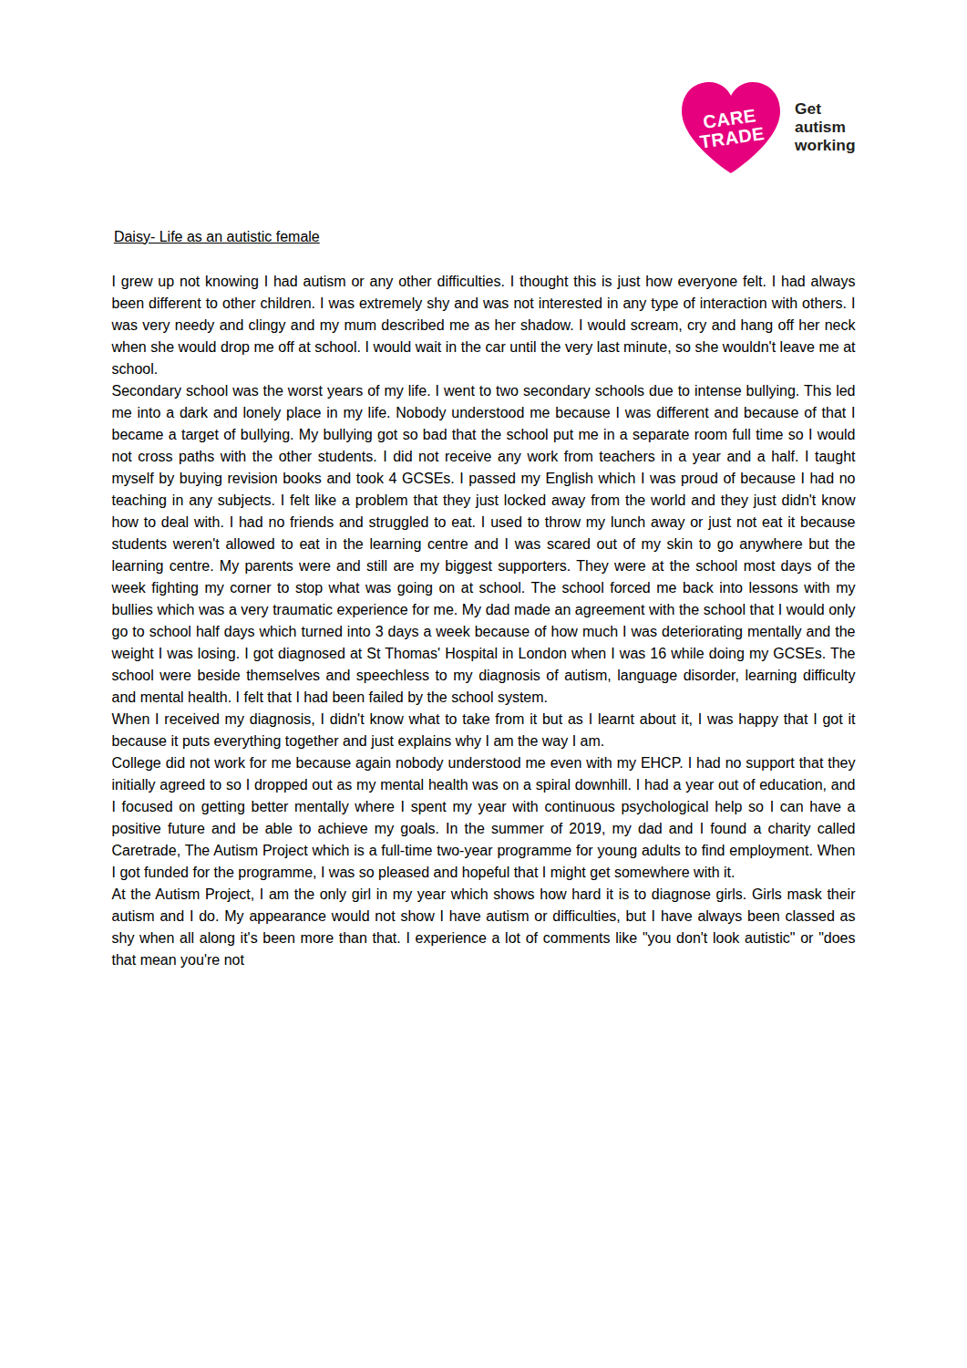Care
Trade
Get
autism
working
Daisy- Life as an autistic female
I grew up not knowing I had autism or any other difficulties. I thought this is just how everyone felt. I had always been different to other children. I was extremely shy and was not interested in any type of interaction with others. I was very needy and clingy and my mum described me as her shadow. I would scream, cry and hang off her neck when she would drop me off at school. I would wait in the car until the very last minute, so she wouldn't leave me at school.
Secondary school was the worst years of my life. I went to two secondary schools due to intense bullying. This led me into a dark and lonely place in my life. Nobody understood me because I was different and because of that I became a target of bullying. My bullying got so bad that the school put me in a separate room full time so I would not cross paths with the other students. I did not receive any work from teachers in a year and a half. I taught myself by buying revision books and took 4 GCSEs. I passed my English which I was proud of because I had no teaching in any subjects. I felt like a problem that they just locked away from the world and they just didn't know how to deal with. I had no friends and struggled to eat. I used to throw my lunch away or just not eat it because students weren't allowed to eat in the learning centre and I was scared out of my skin to go anywhere but the learning centre. My parents were and still are my biggest supporters. They were at the school most days of the week fighting my corner to stop what was going on at school. The school forced me back into lessons with my bullies which was a very traumatic experience for me. My dad made an agreement with the school that I would only go to school half days which turned into 3 days a week because of how much I was deteriorating mentally and the weight I was losing. I got diagnosed at St Thomas' Hospital in London when I was 16 while doing my GCSEs. The school were beside themselves and speechless to my diagnosis of autism, language disorder, learning difficulty and mental health. I felt that I had been failed by the school system.
When I received my diagnosis, I didn't know what to take from it but as I learnt about it, I was happy that I got it because it puts everything together and just explains why I am the way I am.
College did not work for me because again nobody understood me even with my EHCP. I had no support that they initially agreed to so I dropped out as my mental health was on a spiral downhill. I had a year out of education, and I focused on getting better mentally where I spent my year with continuous psychological help so I can have a positive future and be able to achieve my goals. In the summer of 2019, my dad and I found a charity called Caretrade, The Autism Project which is a full-time two-year programme for young adults to find employment. When I got funded for the programme, I was so pleased and hopeful that I might get somewhere with it.
At the Autism Project, I am the only girl in my year which shows how hard it is to diagnose girls. Girls mask their autism and I do. My appearance would not show I have autism or difficulties, but I have always been classed as shy when all along it's been more than that. I experience a lot of comments like "you don't look autistic" or "does that mean you're not